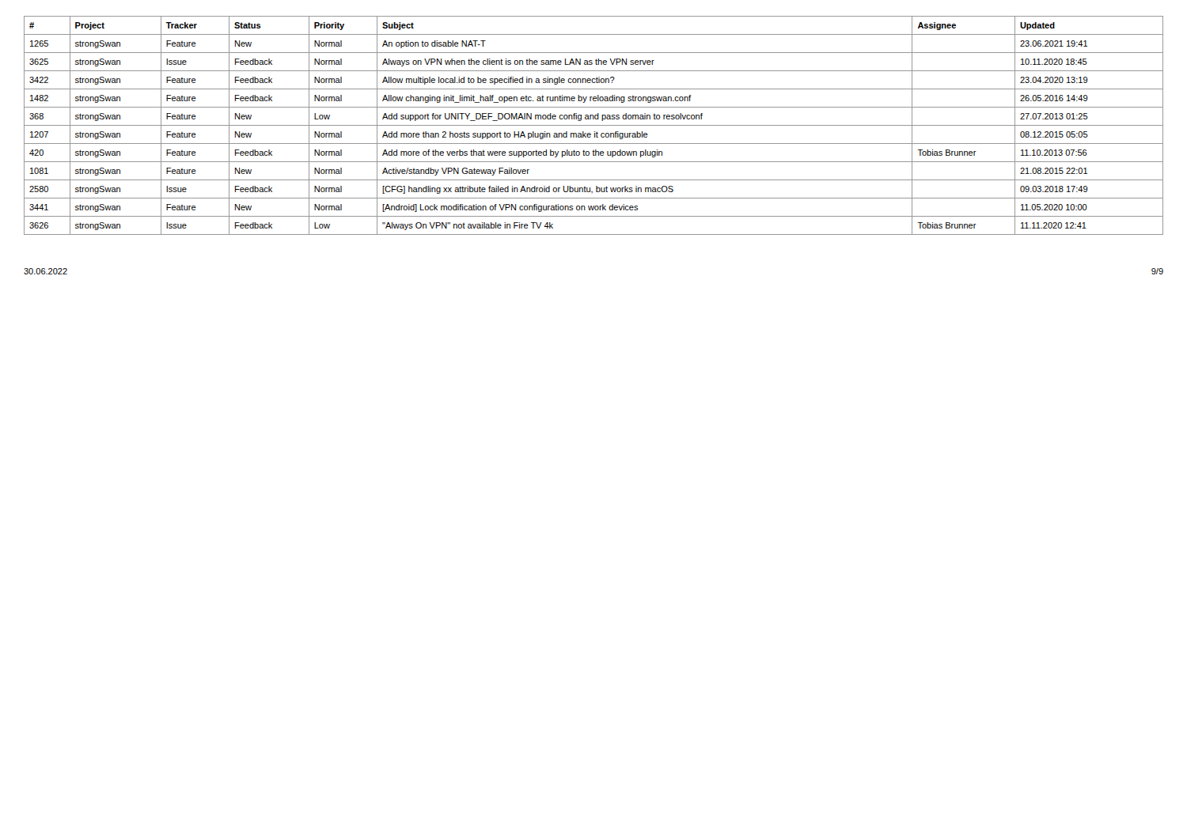| # | Project | Tracker | Status | Priority | Subject | Assignee | Updated |
| --- | --- | --- | --- | --- | --- | --- | --- |
| 1265 | strongSwan | Feature | New | Normal | An option to disable NAT-T | | 23.06.2021 19:41 |
| 3625 | strongSwan | Issue | Feedback | Normal | Always on VPN when the client is on the same LAN as the VPN server | | 10.11.2020 18:45 |
| 3422 | strongSwan | Feature | Feedback | Normal | Allow multiple local.id to be specified in a single connection? | | 23.04.2020 13:19 |
| 1482 | strongSwan | Feature | Feedback | Normal | Allow changing init_limit_half_open etc. at runtime by reloading strongswan.conf | | 26.05.2016 14:49 |
| 368 | strongSwan | Feature | New | Low | Add support for UNITY_DEF_DOMAIN mode config and pass domain to resolvconf | | 27.07.2013 01:25 |
| 1207 | strongSwan | Feature | New | Normal | Add more than 2 hosts support to HA plugin and make it configurable | | 08.12.2015 05:05 |
| 420 | strongSwan | Feature | Feedback | Normal | Add more of the verbs that were supported by pluto to the updown plugin | Tobias Brunner | 11.10.2013 07:56 |
| 1081 | strongSwan | Feature | New | Normal | Active/standby VPN Gateway Failover | | 21.08.2015 22:01 |
| 2580 | strongSwan | Issue | Feedback | Normal | [CFG] handling xx attribute failed in Android or Ubuntu, but works in macOS | | 09.03.2018 17:49 |
| 3441 | strongSwan | Feature | New | Normal | [Android] Lock modification of VPN configurations on work devices | | 11.05.2020 10:00 |
| 3626 | strongSwan | Issue | Feedback | Low | "Always On VPN" not available in Fire TV 4k | Tobias Brunner | 11.11.2020 12:41 |
30.06.2022 9/9